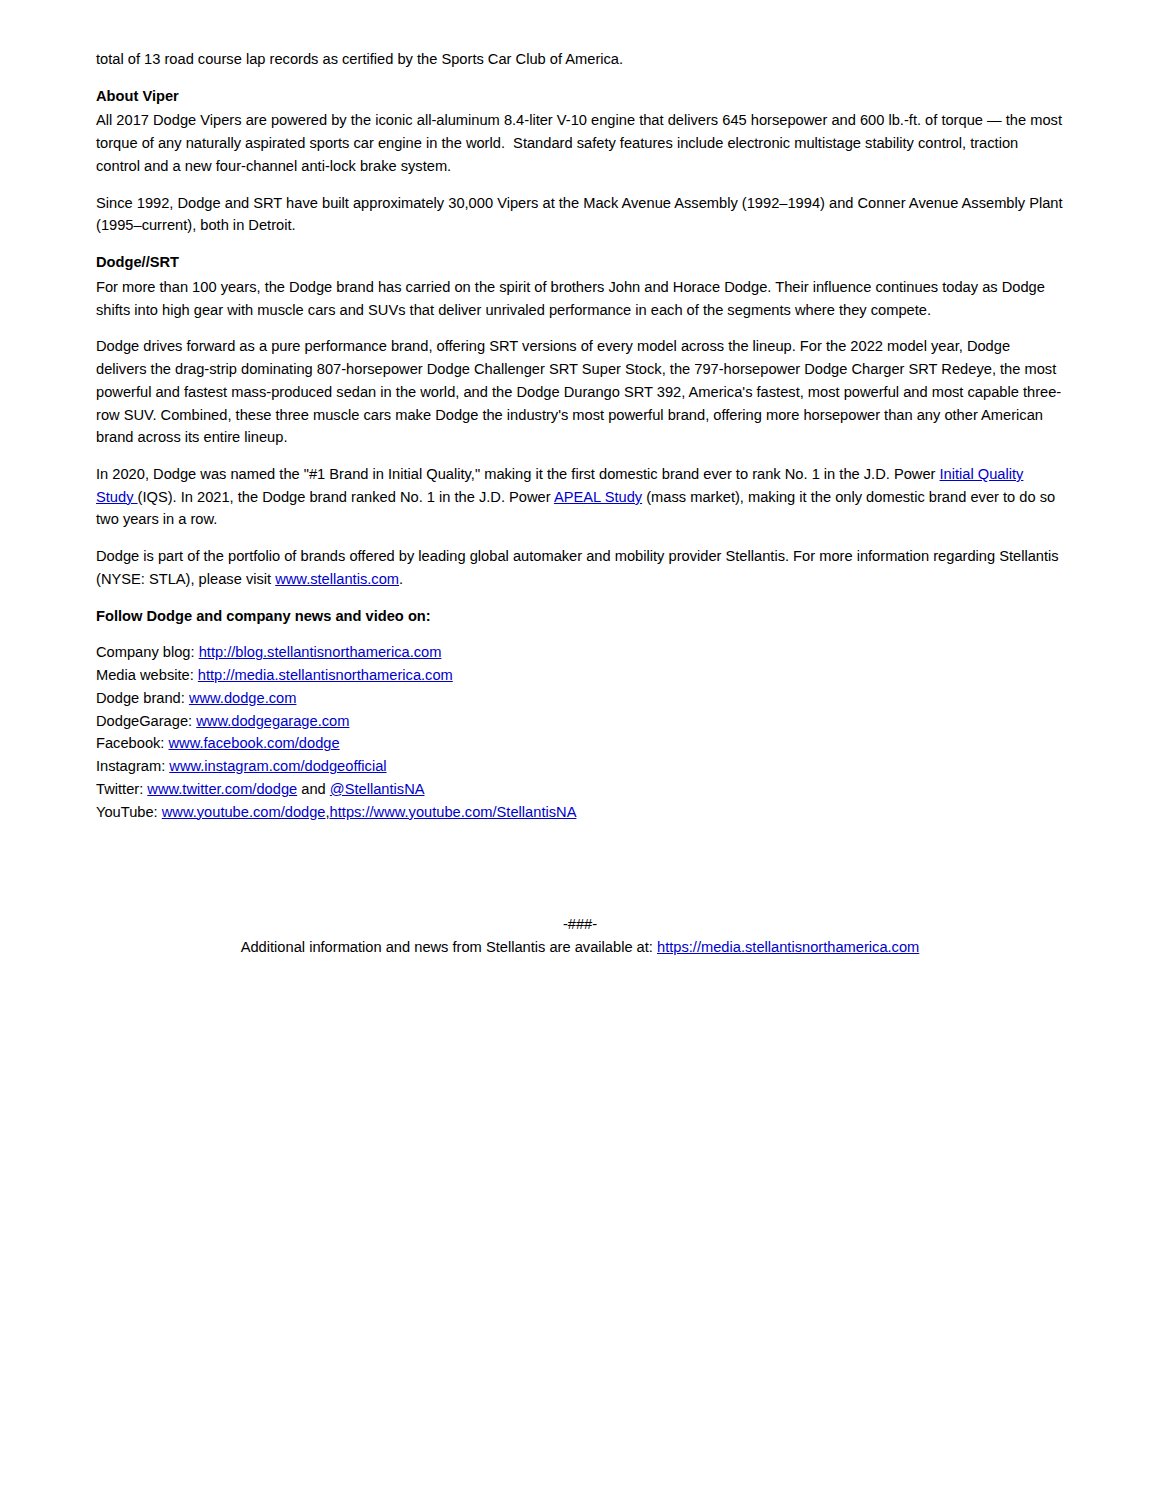total of 13 road course lap records as certified by the Sports Car Club of America.
About Viper
All 2017 Dodge Vipers are powered by the iconic all-aluminum 8.4-liter V-10 engine that delivers 645 horsepower and 600 lb.-ft. of torque — the most torque of any naturally aspirated sports car engine in the world. Standard safety features include electronic multistage stability control, traction control and a new four-channel anti-lock brake system.
Since 1992, Dodge and SRT have built approximately 30,000 Vipers at the Mack Avenue Assembly (1992–1994) and Conner Avenue Assembly Plant (1995–current), both in Detroit.
Dodge//SRT
For more than 100 years, the Dodge brand has carried on the spirit of brothers John and Horace Dodge. Their influence continues today as Dodge shifts into high gear with muscle cars and SUVs that deliver unrivaled performance in each of the segments where they compete.
Dodge drives forward as a pure performance brand, offering SRT versions of every model across the lineup. For the 2022 model year, Dodge delivers the drag-strip dominating 807-horsepower Dodge Challenger SRT Super Stock, the 797-horsepower Dodge Charger SRT Redeye, the most powerful and fastest mass-produced sedan in the world, and the Dodge Durango SRT 392, America's fastest, most powerful and most capable three-row SUV. Combined, these three muscle cars make Dodge the industry's most powerful brand, offering more horsepower than any other American brand across its entire lineup.
In 2020, Dodge was named the "#1 Brand in Initial Quality," making it the first domestic brand ever to rank No. 1 in the J.D. Power Initial Quality Study (IQS). In 2021, the Dodge brand ranked No. 1 in the J.D. Power APEAL Study (mass market), making it the only domestic brand ever to do so two years in a row.
Dodge is part of the portfolio of brands offered by leading global automaker and mobility provider Stellantis. For more information regarding Stellantis (NYSE: STLA), please visit www.stellantis.com.
Follow Dodge and company news and video on:
Company blog: http://blog.stellantisnorthamerica.com
Media website: http://media.stellantisnorthamerica.com
Dodge brand: www.dodge.com
DodgeGarage: www.dodgegarage.com
Facebook: www.facebook.com/dodge
Instagram: www.instagram.com/dodgeofficial
Twitter: www.twitter.com/dodge and @StellantisNA
YouTube: www.youtube.com/dodge,https://www.youtube.com/StellantisNA
-###-
Additional information and news from Stellantis are available at: https://media.stellantisnorthamerica.com